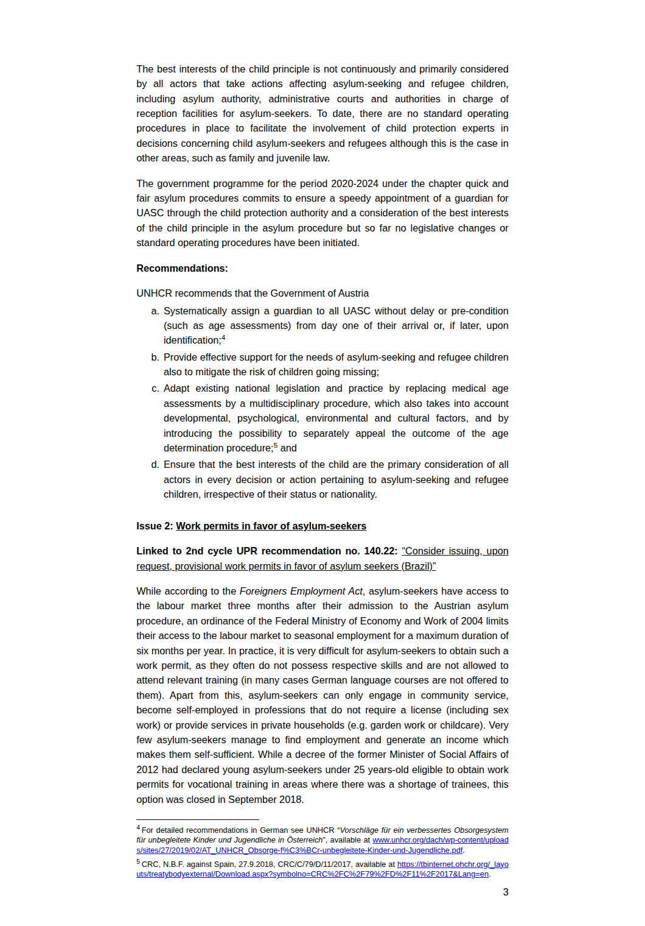The best interests of the child principle is not continuously and primarily considered by all actors that take actions affecting asylum-seeking and refugee children, including asylum authority, administrative courts and authorities in charge of reception facilities for asylum-seekers. To date, there are no standard operating procedures in place to facilitate the involvement of child protection experts in decisions concerning child asylum-seekers and refugees although this is the case in other areas, such as family and juvenile law.
The government programme for the period 2020-2024 under the chapter quick and fair asylum procedures commits to ensure a speedy appointment of a guardian for UASC through the child protection authority and a consideration of the best interests of the child principle in the asylum procedure but so far no legislative changes or standard operating procedures have been initiated.
Recommendations:
UNHCR recommends that the Government of Austria
Systematically assign a guardian to all UASC without delay or pre-condition (such as age assessments) from day one of their arrival or, if later, upon identification;4
Provide effective support for the needs of asylum-seeking and refugee children also to mitigate the risk of children going missing;
Adapt existing national legislation and practice by replacing medical age assessments by a multidisciplinary procedure, which also takes into account developmental, psychological, environmental and cultural factors, and by introducing the possibility to separately appeal the outcome of the age determination procedure;5 and
Ensure that the best interests of the child are the primary consideration of all actors in every decision or action pertaining to asylum-seeking and refugee children, irrespective of their status or nationality.
Issue 2: Work permits in favor of asylum-seekers
Linked to 2nd cycle UPR recommendation no. 140.22: “Consider issuing, upon request, provisional work permits in favor of asylum seekers (Brazil)”
While according to the Foreigners Employment Act, asylum-seekers have access to the labour market three months after their admission to the Austrian asylum procedure, an ordinance of the Federal Ministry of Economy and Work of 2004 limits their access to the labour market to seasonal employment for a maximum duration of six months per year. In practice, it is very difficult for asylum-seekers to obtain such a work permit, as they often do not possess respective skills and are not allowed to attend relevant training (in many cases German language courses are not offered to them). Apart from this, asylum-seekers can only engage in community service, become self-employed in professions that do not require a license (including sex work) or provide services in private households (e.g. garden work or childcare). Very few asylum-seekers manage to find employment and generate an income which makes them self-sufficient. While a decree of the former Minister of Social Affairs of 2012 had declared young asylum-seekers under 25 years-old eligible to obtain work permits for vocational training in areas where there was a shortage of trainees, this option was closed in September 2018.
4 For detailed recommendations in German see UNHCR “Vorschläge für ein verbessertes Obsorgesystem für unbegleitete Kinder und Jugendliche in Österreich”, available at www.unhcr.org/dach/wp-content/uploads/sites/27/2019/02/AT_UNHCR_Obsorge-f%C3%BCr-unbegleitete-Kinder-und-Jugendliche.pdf.
5 CRC, N.B.F. against Spain, 27.9.2018, CRC/C/79/D/11/2017, available at https://tbinternet.ohchr.org/_layouts/treatybodyexternal/Download.aspx?symbolno=CRC%2FC%2F79%2FD%2F11%2F2017&Lang=en.
3